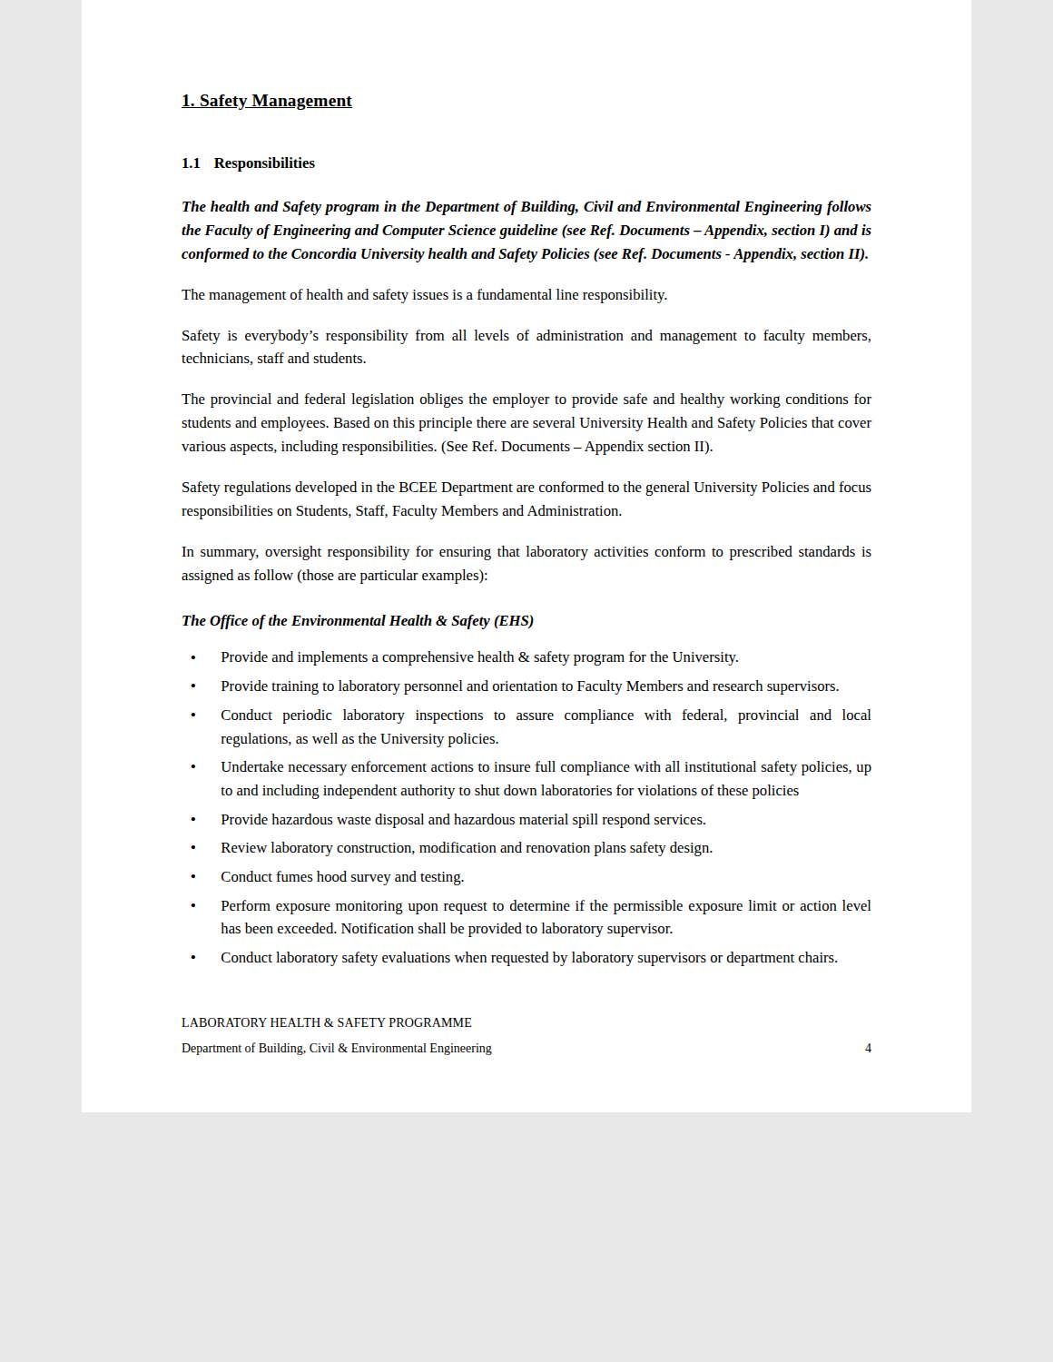1. Safety Management
1.1 Responsibilities
The health and Safety program in the Department of Building, Civil and Environmental Engineering follows the Faculty of Engineering and Computer Science guideline (see Ref. Documents – Appendix, section I) and is conformed to the Concordia University health and Safety Policies (see Ref. Documents - Appendix, section II).
The management of health and safety issues is a fundamental line responsibility.
Safety is everybody’s responsibility from all levels of administration and management to faculty members, technicians, staff and students.
The provincial and federal legislation obliges the employer to provide safe and healthy working conditions for students and employees. Based on this principle there are several University Health and Safety Policies that cover various aspects, including responsibilities. (See Ref. Documents – Appendix section II).
Safety regulations developed in the BCEE Department are conformed to the general University Policies and focus responsibilities on Students, Staff, Faculty Members and Administration.
In summary, oversight responsibility for ensuring that laboratory activities conform to prescribed standards is assigned as follow (those are particular examples):
The Office of the Environmental Health & Safety (EHS)
Provide and implements a comprehensive health & safety program for the University.
Provide training to laboratory personnel and orientation to Faculty Members and research supervisors.
Conduct periodic laboratory inspections to assure compliance with federal, provincial and local regulations, as well as the University policies.
Undertake necessary enforcement actions to insure full compliance with all institutional safety policies, up to and including independent authority to shut down laboratories for violations of these policies
Provide hazardous waste disposal and hazardous material spill respond services.
Review laboratory construction, modification and renovation plans safety design.
Conduct fumes hood survey and testing.
Perform exposure monitoring upon request to determine if the permissible exposure limit or action level has been exceeded. Notification shall be provided to laboratory supervisor.
Conduct laboratory safety evaluations when requested by laboratory supervisors or department chairs.
LABORATORY HEALTH & SAFETY PROGRAMME
Department of Building, Civil & Environmental Engineering 4